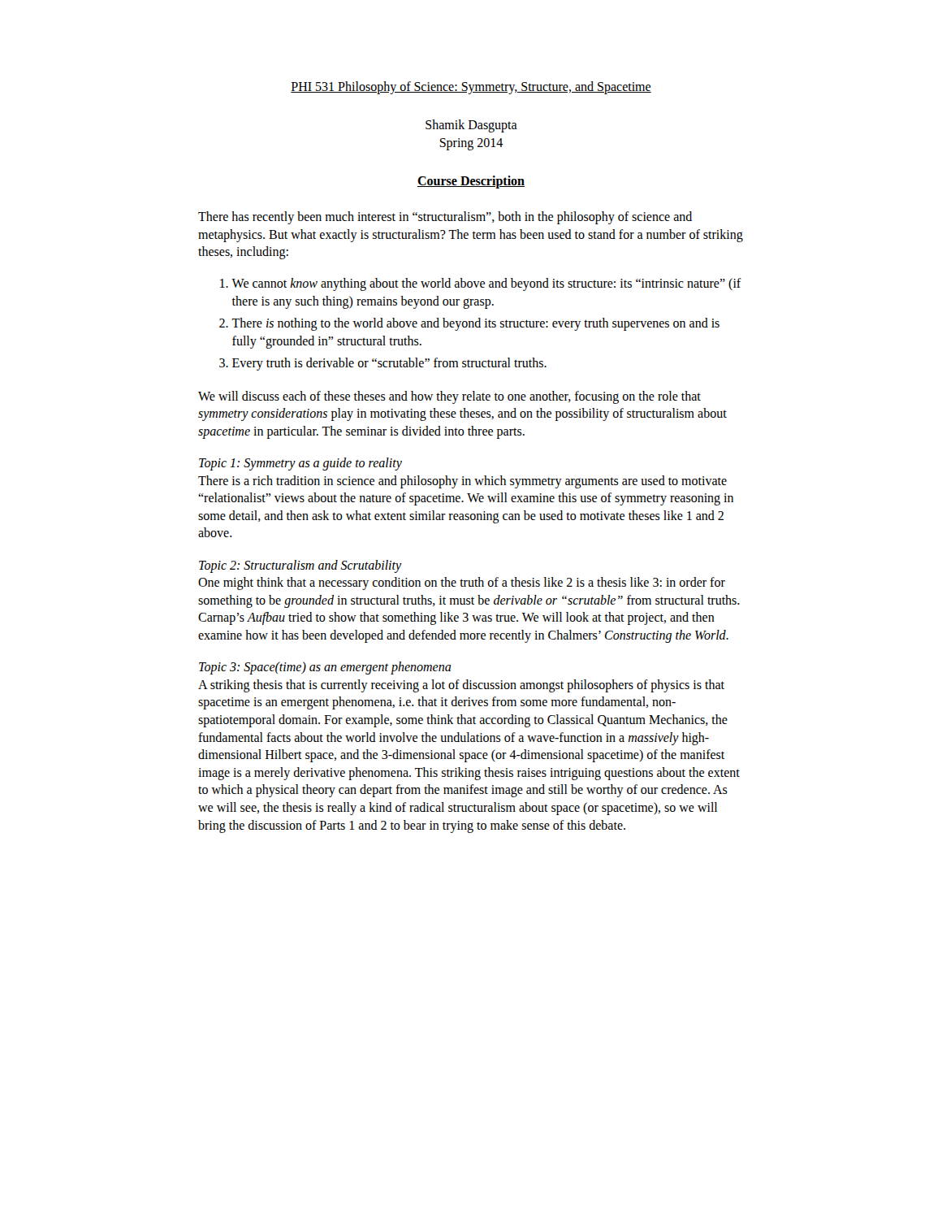PHI 531 Philosophy of Science: Symmetry, Structure, and Spacetime
Shamik Dasgupta
Spring 2014
Course Description
There has recently been much interest in “structuralism”, both in the philosophy of science and metaphysics. But what exactly is structuralism? The term has been used to stand for a number of striking theses, including:
We cannot know anything about the world above and beyond its structure: its “intrinsic nature” (if there is any such thing) remains beyond our grasp.
There is nothing to the world above and beyond its structure: every truth supervenes on and is fully “grounded in” structural truths.
Every truth is derivable or “scrutable” from structural truths.
We will discuss each of these theses and how they relate to one another, focusing on the role that symmetry considerations play in motivating these theses, and on the possibility of structuralism about spacetime in particular. The seminar is divided into three parts.
Topic 1: Symmetry as a guide to reality
There is a rich tradition in science and philosophy in which symmetry arguments are used to motivate “relationalist” views about the nature of spacetime. We will examine this use of symmetry reasoning in some detail, and then ask to what extent similar reasoning can be used to motivate theses like 1 and 2 above.
Topic 2: Structuralism and Scrutability
One might think that a necessary condition on the truth of a thesis like 2 is a thesis like 3: in order for something to be grounded in structural truths, it must be derivable or “scrutable” from structural truths. Carnap’s Aufbau tried to show that something like 3 was true. We will look at that project, and then examine how it has been developed and defended more recently in Chalmers’ Constructing the World.
Topic 3: Space(time) as an emergent phenomena
A striking thesis that is currently receiving a lot of discussion amongst philosophers of physics is that spacetime is an emergent phenomena, i.e. that it derives from some more fundamental, non-spatiotemporal domain. For example, some think that according to Classical Quantum Mechanics, the fundamental facts about the world involve the undulations of a wave-function in a massively high-dimensional Hilbert space, and the 3-dimensional space (or 4-dimensional spacetime) of the manifest image is a merely derivative phenomena. This striking thesis raises intriguing questions about the extent to which a physical theory can depart from the manifest image and still be worthy of our credence. As we will see, the thesis is really a kind of radical structuralism about space (or spacetime), so we will bring the discussion of Parts 1 and 2 to bear in trying to make sense of this debate.